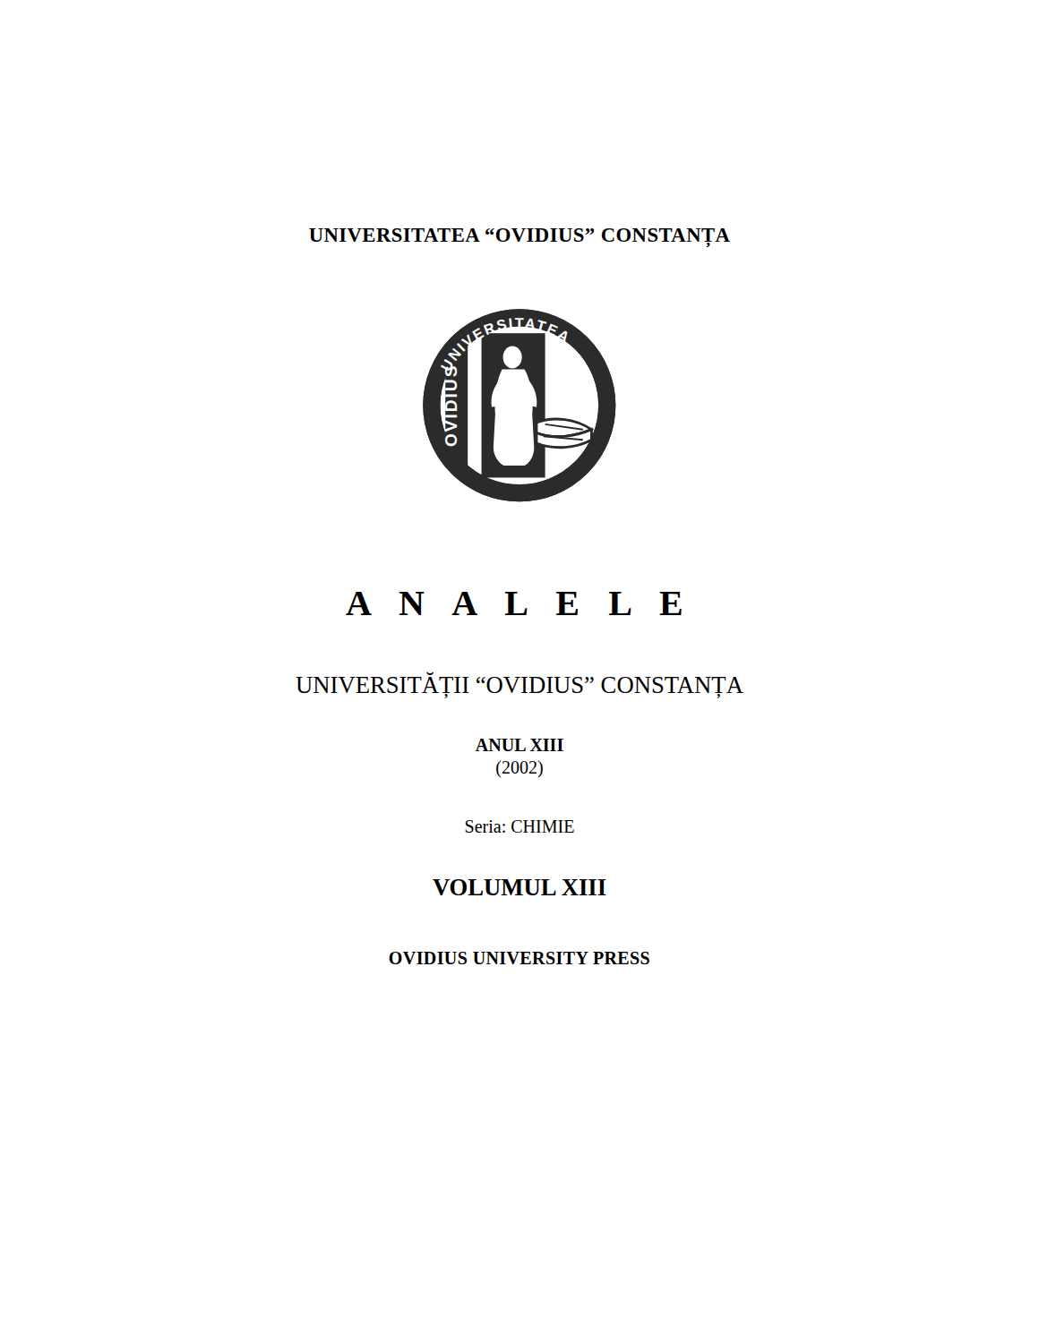UNIVERSITATEA “OVIDIUS” CONSTANȚA
UNIVERSITATEA OVIDIUS
A N A L E L E
UNIVERSITĂȚII “OVIDIUS” CONSTANȚA
ANUL XIII
(2002)
Seria: CHIMIE
VOLUMUL XIII
OVIDIUS UNIVERSITY PRESS